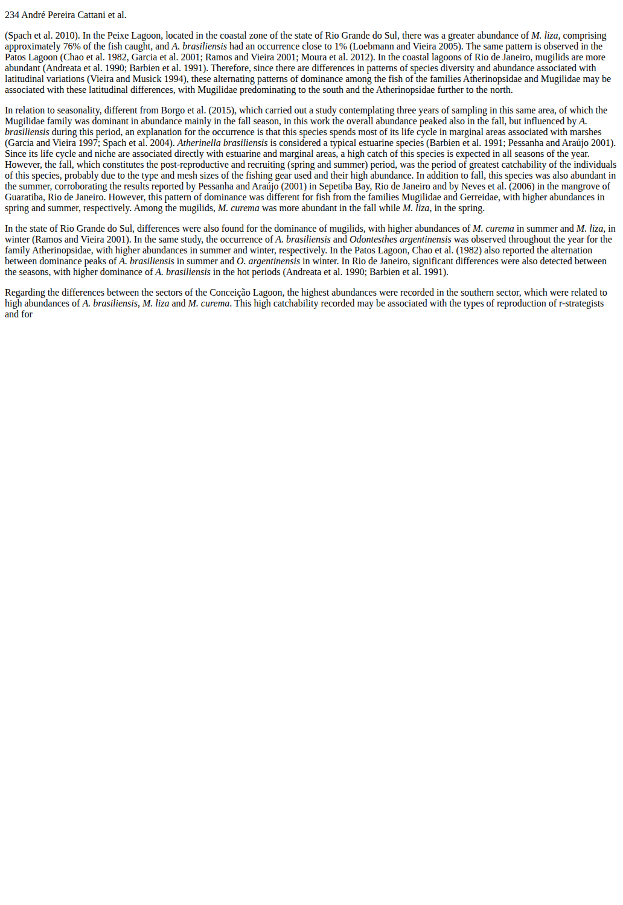234 André Pereira Cattani et al.
(Spach et al. 2010). In the Peixe Lagoon, located in the coastal zone of the state of Rio Grande do Sul, there was a greater abundance of M. liza, comprising approximately 76% of the fish caught, and A. brasiliensis had an occurrence close to 1% (Loebmann and Vieira 2005). The same pattern is observed in the Patos Lagoon (Chao et al. 1982, Garcia et al. 2001; Ramos and Vieira 2001; Moura et al. 2012). In the coastal lagoons of Rio de Janeiro, mugilids are more abundant (Andreata et al. 1990; Barbien et al. 1991). Therefore, since there are differences in patterns of species diversity and abundance associated with latitudinal variations (Vieira and Musick 1994), these alternating patterns of dominance among the fish of the families Atherinopsidae and Mugilidae may be associated with these latitudinal differences, with Mugilidae predominating to the south and the Atherinopsidae further to the north.
In relation to seasonality, different from Borgo et al. (2015), which carried out a study contemplating three years of sampling in this same area, of which the Mugilidae family was dominant in abundance mainly in the fall season, in this work the overall abundance peaked also in the fall, but influenced by A. brasiliensis during this period, an explanation for the occurrence is that this species spends most of its life cycle in marginal areas associated with marshes (Garcia and Vieira 1997; Spach et al. 2004). Atherinella brasiliensis is considered a typical estuarine species (Barbien et al. 1991; Pessanha and Araújo 2001). Since its life cycle and niche are associated directly with estuarine and marginal areas, a high catch of this species is expected in all seasons of the year. However, the fall, which constitutes the post-reproductive and recruiting (spring and summer) period, was the period of greatest catchability of the individuals of this species, probably due to the type and mesh sizes of the fishing gear used and their high abundance. In addition to fall, this species was also abundant in the summer, corroborating the results reported by Pessanha and Araújo (2001) in Sepetiba Bay, Rio de Janeiro and by Neves et al. (2006) in the mangrove of Guaratiba, Rio de Janeiro. However, this pattern of dominance was different for fish from the families Mugilidae and Gerreidae, with higher abundances in spring and summer, respectively. Among the mugilids, M. curema was more abundant in the fall while M. liza, in the spring.
In the state of Rio Grande do Sul, differences were also found for the dominance of mugilids, with higher abundances of M. curema in summer and M. liza, in winter (Ramos and Vieira 2001). In the same study, the occurrence of A. brasiliensis and Odontesthes argentinensis was observed throughout the year for the family Atherinopsidae, with higher abundances in summer and winter, respectively. In the Patos Lagoon, Chao et al. (1982) also reported the alternation between dominance peaks of A. brasiliensis in summer and O. argentinensis in winter. In Rio de Janeiro, significant differences were also detected between the seasons, with higher dominance of A. brasiliensis in the hot periods (Andreata et al. 1990; Barbien et al. 1991).
Regarding the differences between the sectors of the Conceição Lagoon, the highest abundances were recorded in the southern sector, which were related to high abundances of A. brasiliensis, M. liza and M. curema. This high catchability recorded may be associated with the types of reproduction of r-strategists and for